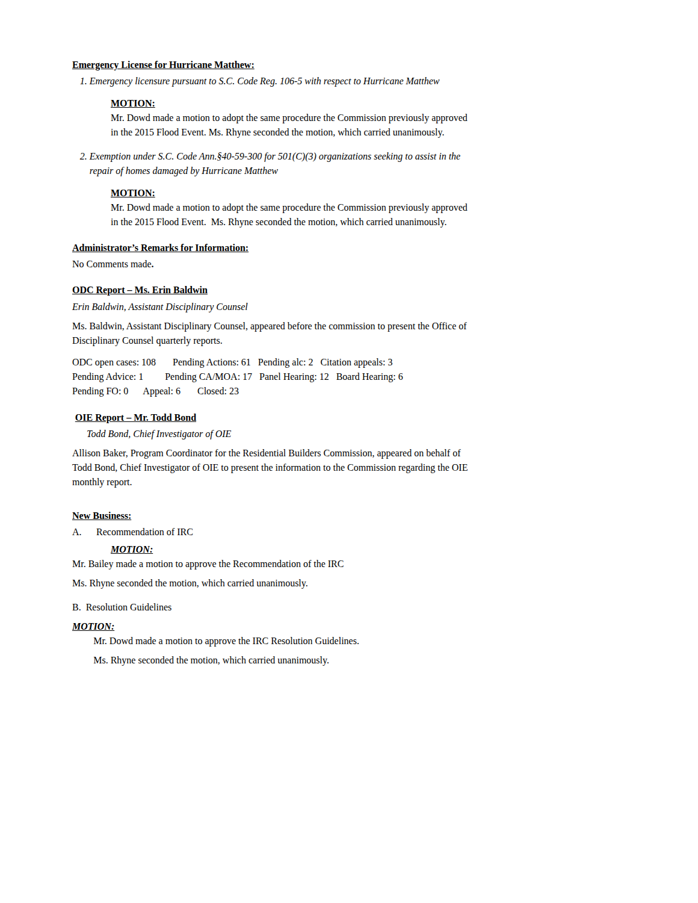Emergency License for Hurricane Matthew:
Emergency licensure pursuant to S.C. Code Reg. 106-5 with respect to Hurricane Matthew
MOTION: Mr. Dowd made a motion to adopt the same procedure the Commission previously approved in the 2015 Flood Event. Ms. Rhyne seconded the motion, which carried unanimously.
Exemption under S.C. Code Ann.§40-59-300 for 501(C)(3) organizations seeking to assist in the repair of homes damaged by Hurricane Matthew
MOTION: Mr. Dowd made a motion to adopt the same procedure the Commission previously approved in the 2015 Flood Event. Ms. Rhyne seconded the motion, which carried unanimously.
Administrator’s Remarks for Information:
No Comments made.
ODC Report – Ms. Erin Baldwin
Erin Baldwin, Assistant Disciplinary Counsel
Ms. Baldwin, Assistant Disciplinary Counsel, appeared before the commission to present the Office of Disciplinary Counsel quarterly reports.
ODC open cases: 108 Pending Actions: 61 Pending alc: 2 Citation appeals: 3
Pending Advice: 1 Pending CA/MOA: 17 Panel Hearing: 12 Board Hearing: 6
Pending FO: 0 Appeal: 6 Closed: 23
OIE Report – Mr. Todd Bond
Todd Bond, Chief Investigator of OIE
Allison Baker, Program Coordinator for the Residential Builders Commission, appeared on behalf of Todd Bond, Chief Investigator of OIE to present the information to the Commission regarding the OIE monthly report.
New Business:
A. Recommendation of IRC
MOTION:
Mr. Bailey made a motion to approve the Recommendation of the IRC
Ms. Rhyne seconded the motion, which carried unanimously.
B. Resolution Guidelines
MOTION:
Mr. Dowd made a motion to approve the IRC Resolution Guidelines.
Ms. Rhyne seconded the motion, which carried unanimously.